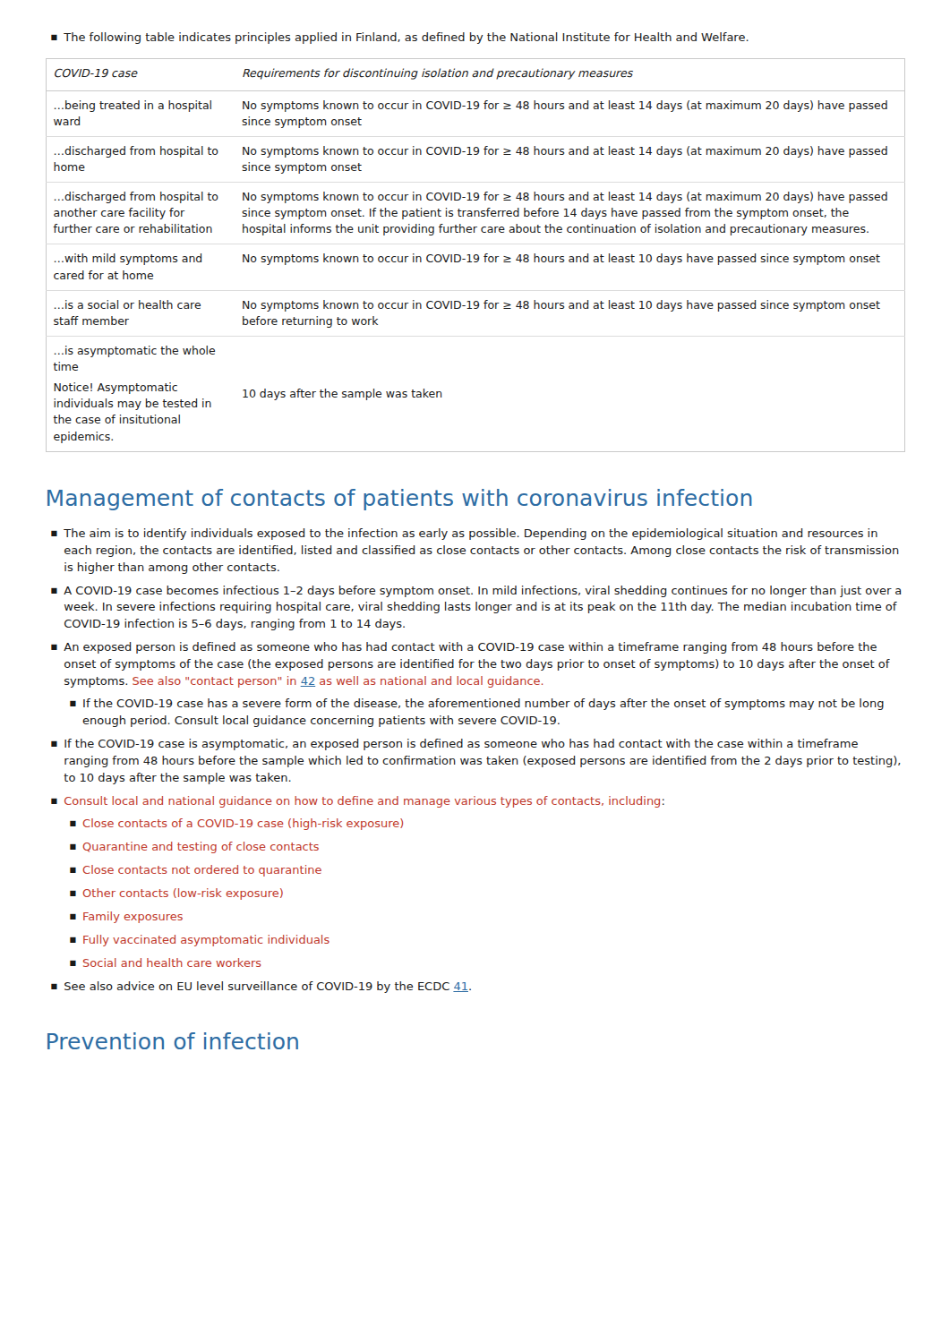The following table indicates principles applied in Finland, as defined by the National Institute for Health and Welfare.
| COVID-19 case | Requirements for discontinuing isolation and precautionary measures |
| …being treated in a hospital ward | No symptoms known to occur in COVID-19 for ≥ 48 hours and at least 14 days (at maximum 20 days) have passed since symptom onset |
| …discharged from hospital to home | No symptoms known to occur in COVID-19 for ≥ 48 hours and at least 14 days (at maximum 20 days) have passed since symptom onset |
| …discharged from hospital to another care facility for further care or rehabilitation | No symptoms known to occur in COVID-19 for ≥ 48 hours and at least 14 days (at maximum 20 days) have passed since symptom onset. If the patient is transferred before 14 days have passed from the symptom onset, the hospital informs the unit providing further care about the continuation of isolation and precautionary measures. |
| …with mild symptoms and cared for at home | No symptoms known to occur in COVID-19 for ≥ 48 hours and at least 10 days have passed since symptom onset |
| …is a social or health care staff member | No symptoms known to occur in COVID-19 for ≥ 48 hours and at least 10 days have passed since symptom onset before returning to work |
| …is asymptomatic the whole time Notice! Asymptomatic individuals may be tested in the case of insitutional epidemics. | 10 days after the sample was taken |
Management of contacts of patients with coronavirus infection
The aim is to identify individuals exposed to the infection as early as possible. Depending on the epidemiological situation and resources in each region, the contacts are identified, listed and classified as close contacts or other contacts. Among close contacts the risk of transmission is higher than among other contacts.
A COVID-19 case becomes infectious 1–2 days before symptom onset. In mild infections, viral shedding continues for no longer than just over a week. In severe infections requiring hospital care, viral shedding lasts longer and is at its peak on the 11th day. The median incubation time of COVID-19 infection is 5–6 days, ranging from 1 to 14 days.
An exposed person is defined as someone who has had contact with a COVID-19 case within a timeframe ranging from 48 hours before the onset of symptoms of the case (the exposed persons are identified for the two days prior to onset of symptoms) to 10 days after the onset of symptoms. See also "contact person" in 42 as well as national and local guidance.
If the COVID-19 case has a severe form of the disease, the aforementioned number of days after the onset of symptoms may not be long enough period. Consult local guidance concerning patients with severe COVID-19.
If the COVID-19 case is asymptomatic, an exposed person is defined as someone who has had contact with the case within a timeframe ranging from 48 hours before the sample which led to confirmation was taken (exposed persons are identified from the 2 days prior to testing), to 10 days after the sample was taken.
Consult local and national guidance on how to define and manage various types of contacts, including:
Close contacts of a COVID-19 case (high-risk exposure)
Quarantine and testing of close contacts
Close contacts not ordered to quarantine
Other contacts (low-risk exposure)
Family exposures
Fully vaccinated asymptomatic individuals
Social and health care workers
See also advice on EU level surveillance of COVID-19 by the ECDC 41.
Prevention of infection